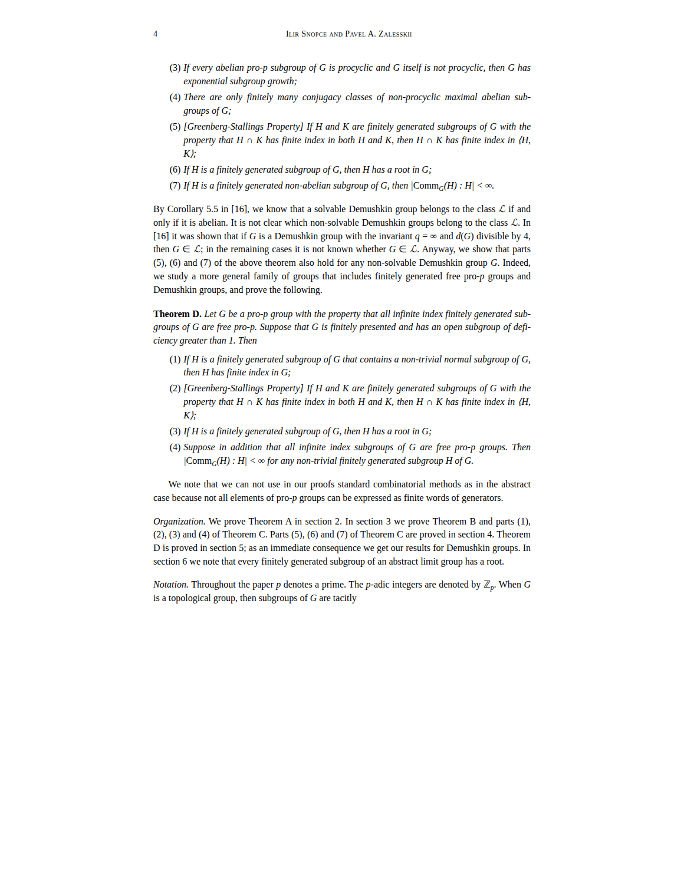4 Ilir Snopce and Pavel A. Zalesskii
(3) If every abelian pro-p subgroup of G is procyclic and G itself is not procyclic, then G has exponential subgroup growth;
(4) There are only finitely many conjugacy classes of non-procyclic maximal abelian subgroups of G;
(5)[Greenberg-Stallings Property] If H and K are finitely generated subgroups of G with the property that H ∩ K has finite index in both H and K, then H ∩ K has finite index in ⟨H, K⟩;
(6) If H is a finitely generated subgroup of G, then H has a root in G;
(7) If H is a finitely generated non-abelian subgroup of G, then |CommG(H) : H| < ∞.
By Corollary 5.5 in 16, we know that a solvable Demushkin group belongs to the class ℒ if and only if it is abelian. It is not clear which non-solvable Demushkin groups belong to the class ℒ. In 16 it was shown that if G is a Demushkin group with the invariant q = ∞ and d(G) divisible by 4, then G ∈ ℒ; in the remaining cases it is not known whether G ∈ ℒ. Anyway, we show that parts (5), (6) and (7) of the above theorem also hold for any non-solvable Demushkin group G. Indeed, we study a more general family of groups that includes finitely generated free pro-p groups and Demushkin groups, and prove the following.
Theorem D. Let G be a pro-p group with the property that all infinite index finitely generated subgroups of G are free pro-p. Suppose that G is finitely presented and has an open subgroup of deficiency greater than 1. Then
(1) If H is a finitely generated subgroup of G that contains a non-trivial normal subgroup of G, then H has finite index in G;
(2)[Greenberg-Stallings Property] If H and K are finitely generated subgroups of G with the property that H ∩ K has finite index in both H and K, then H ∩ K has finite index in ⟨H, K⟩;
(3) If H is a finitely generated subgroup of G, then H has a root in G;
(4) Suppose in addition that all infinite index subgroups of G are free pro-p groups. Then |CommG(H) : H| < ∞ for any non-trivial finitely generated subgroup H of G.
We note that we can not use in our proofs standard combinatorial methods as in the abstract case because not all elements of pro-p groups can be expressed as finite words of generators.
Organization. We prove Theorem A in section 2. In section 3 we prove Theorem B and parts (1), (2), (3) and (4) of Theorem C. Parts (5), (6) and (7) of Theorem C are proved in section 4. Theorem D is proved in section 5; as an immediate consequence we get our results for Demushkin groups. In section 6 we note that every finitely generated subgroup of an abstract limit group has a root.
Notation. Throughout the paper p denotes a prime. The p-adic integers are denoted by ℤp. When G is a topological group, then subgroups of G are tacitly